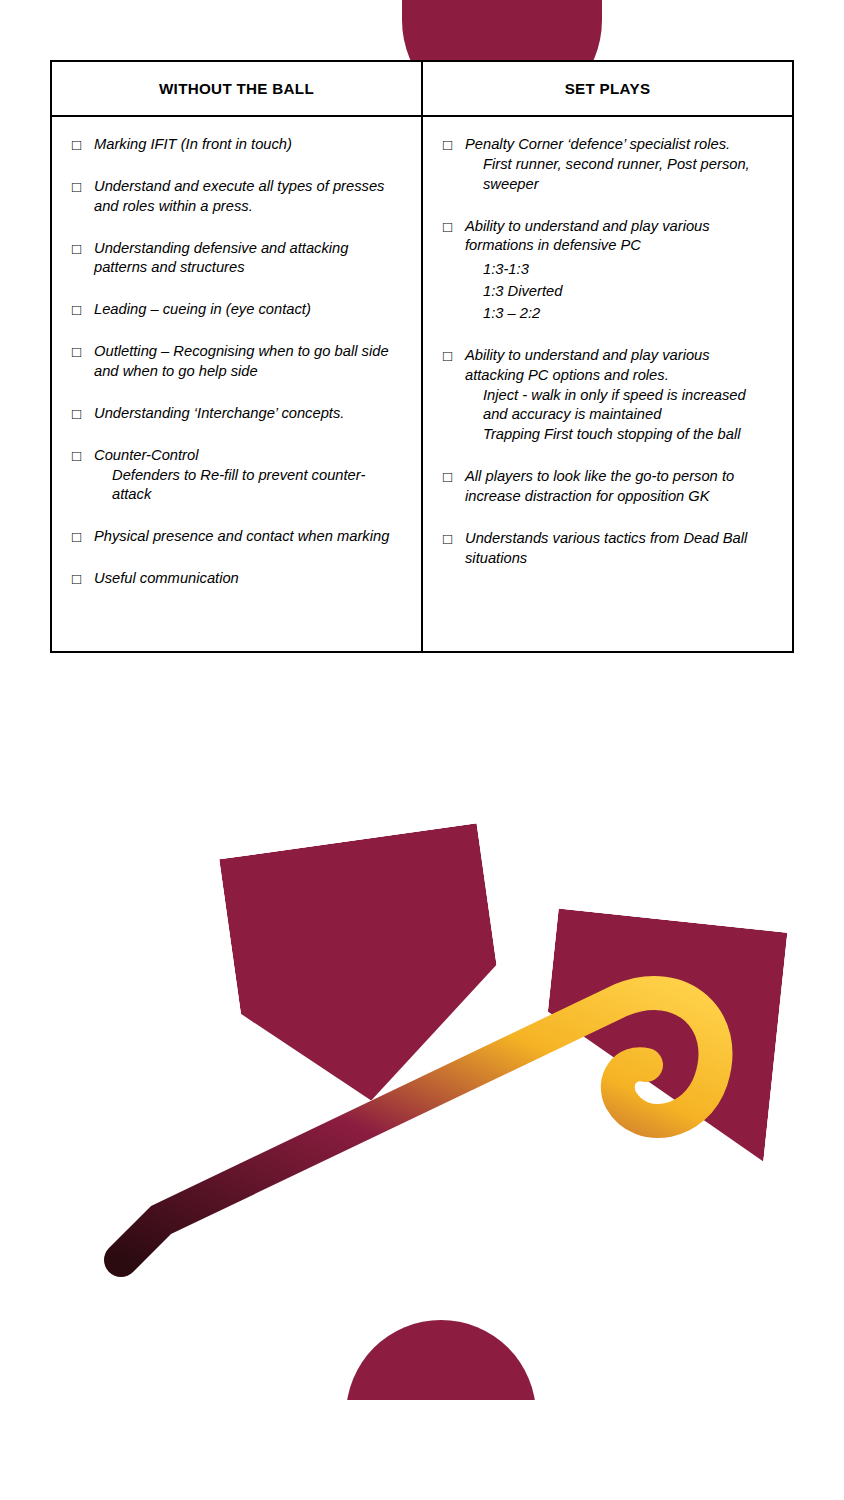| WITHOUT THE BALL | SET PLAYS |
| --- | --- |
| Marking IFIT (In front in touch) Understand and execute all types of presses and roles within a press. Understanding defensive and attacking patterns and structures Leading – cueing in (eye contact) Outletting – Recognising when to go ball side and when to go help side Understanding ‘Interchange’ concepts. Counter-Control Defenders to Re-fill to prevent counter-attack Physical presence and contact when marking Useful communication | Penalty Corner ‘defence’ specialist roles. First runner, second runner, Post person, sweeper Ability to understand and play various formations in defensive PC 1:3-1:3 1:3 Diverted 1:3 – 2:2 Ability to understand and play various attacking PC options and roles. Inject - walk in only if speed is increased and accuracy is maintained Trapping First touch stopping of the ball All players to look like the go-to person to increase distraction for opposition GK Understands various tactics from Dead Ball situations |